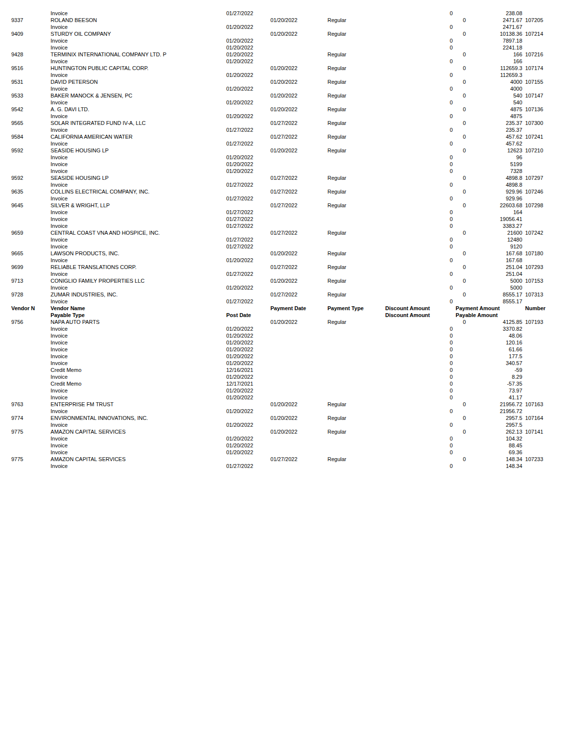| | Invoice | 01/27/2022 | | | 0 | | 238.08 | |
| 9337 | ROLAND BEESON | | 01/20/2022 | Regular | | 0 | 2471.67 | 107205 |
| | Invoice | 01/20/2022 | | | 0 | | 2471.67 | |
| 9409 | STURDY OIL COMPANY | | 01/20/2022 | Regular | | 0 | 10138.36 | 107214 |
| | Invoice | 01/20/2022 | | | 0 | | 7897.18 | |
| | Invoice | 01/20/2022 | | | 0 | | 2241.18 | |
| 9428 | TERMINIX INTERNATIONAL COMPANY LTD. P | 01/20/2022 | | Regular | | 0 | 166 | 107216 |
| | Invoice | 01/20/2022 | | | 0 | | 166 | |
| 9516 | HUNTINGTON PUBLIC CAPITAL CORP. | | 01/20/2022 | Regular | | 0 | 112659.3 | 107174 |
| | Invoice | 01/20/2022 | | | 0 | | 112659.3 | |
| 9531 | DAVID PETERSON | | 01/20/2022 | Regular | | 0 | 4000 | 107155 |
| | Invoice | 01/20/2022 | | | 0 | | 4000 | |
| 9533 | BAKER MANOCK & JENSEN, PC | | 01/20/2022 | Regular | | 0 | 540 | 107147 |
| | Invoice | 01/20/2022 | | | 0 | | 540 | |
| 9542 | A. G. DAVI LTD. | | 01/20/2022 | Regular | | 0 | 4875 | 107136 |
| | Invoice | 01/20/2022 | | | 0 | | 4875 | |
| 9565 | SOLAR INTEGRATED FUND IV-A, LLC | | 01/27/2022 | Regular | | 0 | 235.37 | 107300 |
| | Invoice | 01/27/2022 | | | 0 | | 235.37 | |
| 9584 | CALIFORNIA AMERICAN WATER | | 01/27/2022 | Regular | | 0 | 457.62 | 107241 |
| | Invoice | 01/27/2022 | | | 0 | | 457.62 | |
| 9592 | SEASIDE HOUSING LP | | 01/20/2022 | Regular | | 0 | 12623 | 107210 |
| | Invoice | 01/20/2022 | | | 0 | | 96 | |
| | Invoice | 01/20/2022 | | | 0 | | 5199 | |
| | Invoice | 01/20/2022 | | | 0 | | 7328 | |
| 9592 | SEASIDE HOUSING LP | | 01/27/2022 | Regular | | 0 | 4898.8 | 107297 |
| | Invoice | 01/27/2022 | | | 0 | | 4898.8 | |
| 9635 | COLLINS ELECTRICAL COMPANY, INC. | | 01/27/2022 | Regular | | 0 | 929.96 | 107246 |
| | Invoice | 01/27/2022 | | | 0 | | 929.96 | |
| 9645 | SILVER & WRIGHT, LLP | | 01/27/2022 | Regular | | 0 | 22603.68 | 107298 |
| | Invoice | 01/27/2022 | | | 0 | | 164 | |
| | Invoice | 01/27/2022 | | | 0 | | 19056.41 | |
| | Invoice | 01/27/2022 | | | 0 | | 3383.27 | |
| 9659 | CENTRAL COAST VNA AND HOSPICE, INC. | | 01/27/2022 | Regular | | 0 | 21600 | 107242 |
| | Invoice | 01/27/2022 | | | 0 | | 12480 | |
| | Invoice | 01/27/2022 | | | 0 | | 9120 | |
| 9665 | LAWSON PRODUCTS, INC. | | 01/20/2022 | Regular | | 0 | 167.68 | 107180 |
| | Invoice | 01/20/2022 | | | 0 | | 167.68 | |
| 9699 | RELIABLE TRANSLATIONS CORP. | | 01/27/2022 | Regular | | 0 | 251.04 | 107293 |
| | Invoice | 01/27/2022 | | | 0 | | 251.04 | |
| 9713 | CONIGLIO FAMILY PROPERTIES LLC | | 01/20/2022 | Regular | | 0 | 5000 | 107153 |
| | Invoice | 01/20/2022 | | | 0 | | 5000 | |
| 9728 | ZUMAR INDUSTRIES, INC. | | 01/27/2022 | Regular | | 0 | 8555.17 | 107313 |
| | Invoice | 01/27/2022 | | | 0 | | 8555.17 | |
| Vendor N | Vendor Name | | Payment Date | Payment Type | Discount Amount | Payment Amount | Number |
| | Payable Type | Post Date | | | Discount Amount | Payable Amount | |
| 9756 | NAPA AUTO PARTS | | 01/20/2022 | Regular | | 0 | 4125.85 | 107193 |
| | Invoice | 01/20/2022 | | | 0 | | 3370.82 | |
| | Invoice | 01/20/2022 | | | 0 | | 48.06 | |
| | Invoice | 01/20/2022 | | | 0 | | 120.16 | |
| | Invoice | 01/20/2022 | | | 0 | | 61.66 | |
| | Invoice | 01/20/2022 | | | 0 | | 177.5 | |
| | Invoice | 01/20/2022 | | | 0 | | 340.57 | |
| | Credit Memo | 12/16/2021 | | | 0 | | -59 | |
| | Invoice | 01/20/2022 | | | 0 | | 8.29 | |
| | Credit Memo | 12/17/2021 | | | 0 | | -57.35 | |
| | Invoice | 01/20/2022 | | | 0 | | 73.97 | |
| | Invoice | 01/20/2022 | | | 0 | | 41.17 | |
| 9763 | ENTERPRISE FM TRUST | | 01/20/2022 | Regular | | 0 | 21956.72 | 107163 |
| | Invoice | 01/20/2022 | | | 0 | | 21956.72 | |
| 9774 | ENVIRONMENTAL INNOVATIONS, INC. | | 01/20/2022 | Regular | | 0 | 2957.5 | 107164 |
| | Invoice | 01/20/2022 | | | 0 | | 2957.5 | |
| 9775 | AMAZON CAPITAL SERVICES | | 01/20/2022 | Regular | | 0 | 262.13 | 107141 |
| | Invoice | 01/20/2022 | | | 0 | | 104.32 | |
| | Invoice | 01/20/2022 | | | 0 | | 88.45 | |
| | Invoice | 01/20/2022 | | | 0 | | 69.36 | |
| 9775 | AMAZON CAPITAL SERVICES | | 01/27/2022 | Regular | | 0 | 148.34 | 107233 |
| | Invoice | 01/27/2022 | | | 0 | | 148.34 | |